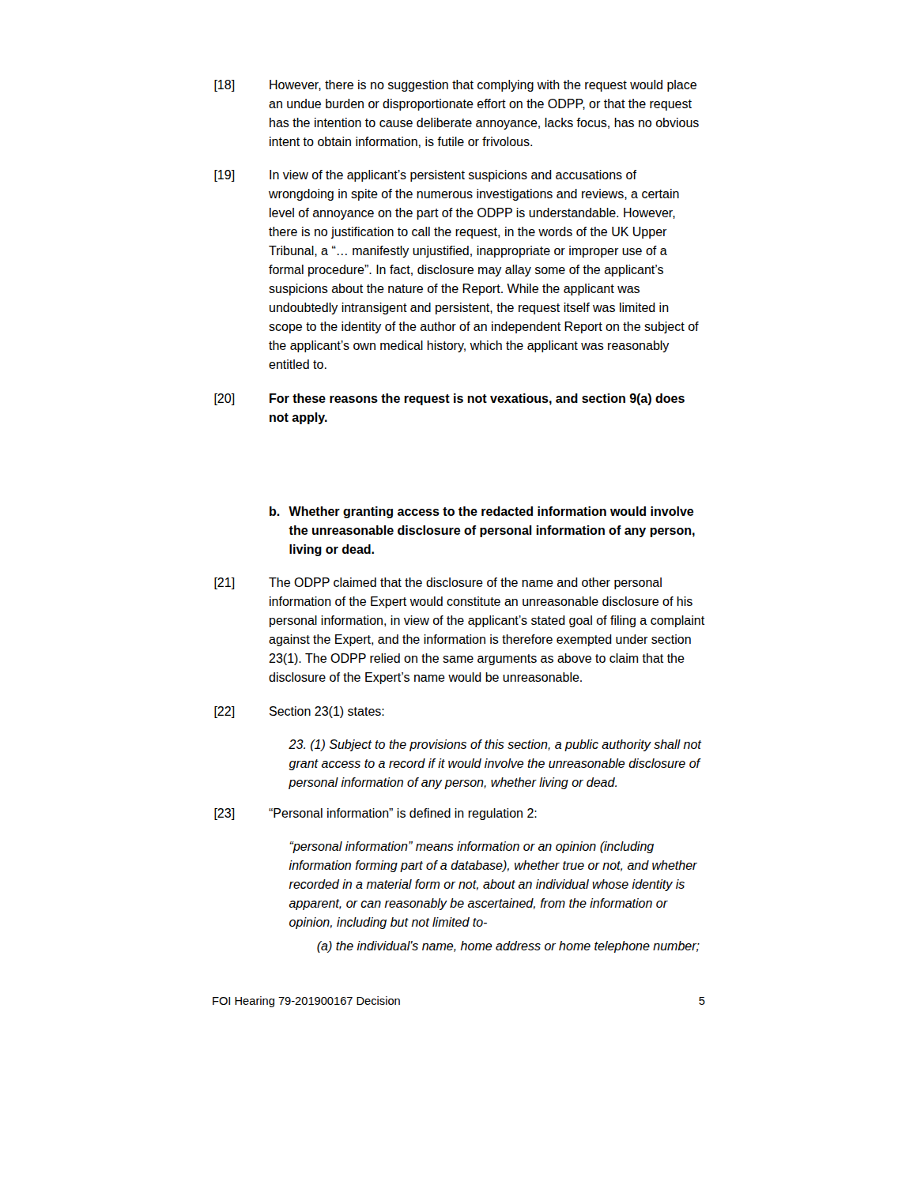[18]
However, there is no suggestion that complying with the request would place an undue burden or disproportionate effort on the ODPP, or that the request has the intention to cause deliberate annoyance, lacks focus, has no obvious intent to obtain information, is futile or frivolous.
[19]
In view of the applicant’s persistent suspicions and accusations of wrongdoing in spite of the numerous investigations and reviews, a certain level of annoyance on the part of the ODPP is understandable. However, there is no justification to call the request, in the words of the UK Upper Tribunal, a “… manifestly unjustified, inappropriate or improper use of a formal procedure”. In fact, disclosure may allay some of the applicant’s suspicions about the nature of the Report. While the applicant was undoubtedly intransigent and persistent, the request itself was limited in scope to the identity of the author of an independent Report on the subject of the applicant’s own medical history, which the applicant was reasonably entitled to.
[20]
For these reasons the request is not vexatious, and section 9(a) does not apply.
b.
Whether granting access to the redacted information would involve the unreasonable disclosure of personal information of any person, living or dead.
[21]
The ODPP claimed that the disclosure of the name and other personal information of the Expert would constitute an unreasonable disclosure of his personal information, in view of the applicant’s stated goal of filing a complaint against the Expert, and the information is therefore exempted under section 23(1). The ODPP relied on the same arguments as above to claim that the disclosure of the Expert’s name would be unreasonable.
[22]
Section 23(1) states:
23. (1) Subject to the provisions of this section, a public authority shall not grant access to a record if it would involve the unreasonable disclosure of personal information of any person, whether living or dead.
[23]
“Personal information” is defined in regulation 2:
“personal information” means information or an opinion (including information forming part of a database), whether true or not, and whether recorded in a material form or not, about an individual whose identity is apparent, or can reasonably be ascertained, from the information or opinion, including but not limited to-
(a) the individual's name, home address or home telephone number;
FOI Hearing 79-201900167 Decision
5